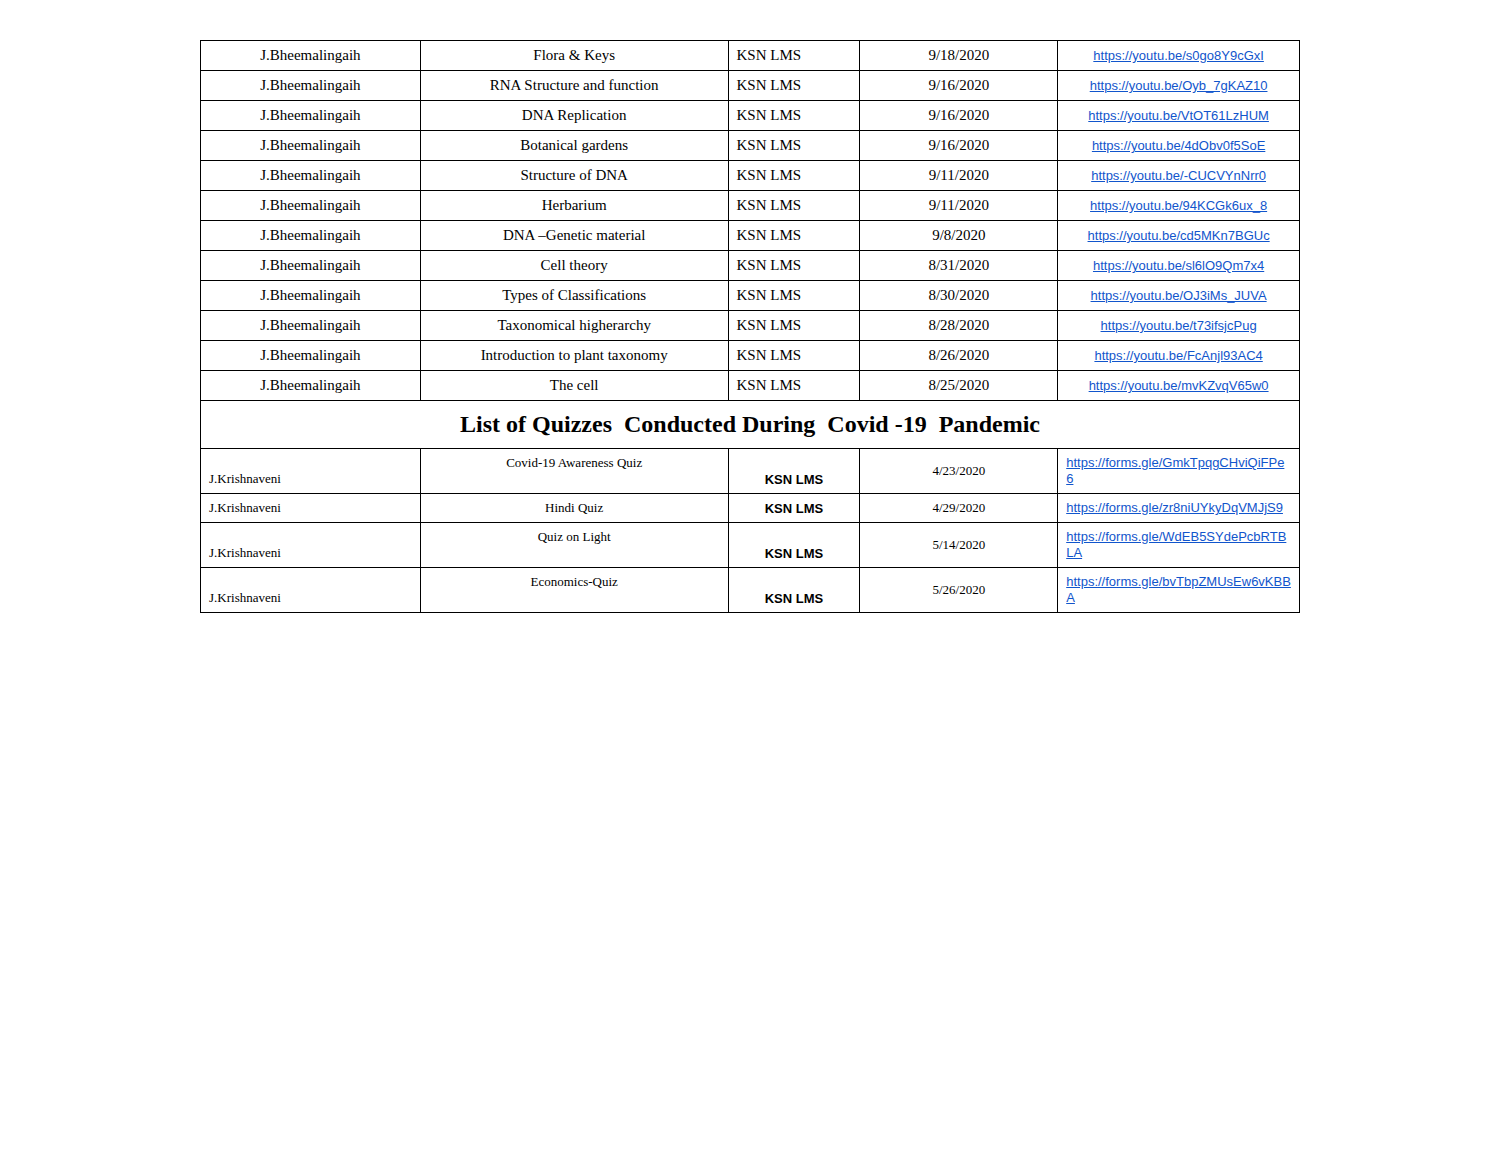| J.Bheemalingaih | Flora & Keys | KSN LMS | 9/18/2020 | https://youtu.be/s0go8Y9cGxI |
| J.Bheemalingaih | RNA Structure and function | KSN LMS | 9/16/2020 | https://youtu.be/Oyb_7gKAZ10 |
| J.Bheemalingaih | DNA Replication | KSN LMS | 9/16/2020 | https://youtu.be/VtOT61LzHUM |
| J.Bheemalingaih | Botanical gardens | KSN LMS | 9/16/2020 | https://youtu.be/4dObv0f5SoE |
| J.Bheemalingaih | Structure of DNA | KSN LMS | 9/11/2020 | https://youtu.be/-CUCVYnNrr0 |
| J.Bheemalingaih | Herbarium | KSN LMS | 9/11/2020 | https://youtu.be/94KCGk6ux_8 |
| J.Bheemalingaih | DNA –Genetic material | KSN LMS | 9/8/2020 | https://youtu.be/cd5MKn7BGUc |
| J.Bheemalingaih | Cell theory | KSN LMS | 8/31/2020 | https://youtu.be/sl6lO9Qm7x4 |
| J.Bheemalingaih | Types of Classifications | KSN LMS | 8/30/2020 | https://youtu.be/OJ3iMs_JUVA |
| J.Bheemalingaih | Taxonomical higherarchy | KSN LMS | 8/28/2020 | https://youtu.be/t73ifsjcPug |
| J.Bheemalingaih | Introduction to plant taxonomy | KSN LMS | 8/26/2020 | https://youtu.be/FcAnjl93AC4 |
| J.Bheemalingaih | The cell | KSN LMS | 8/25/2020 | https://youtu.be/mvKZvqV65w0 |
| List of Quizzes Conducted During Covid -19 Pandemic |
| J.Krishnaveni | Covid-19 Awareness Quiz | KSN LMS | 4/23/2020 | https://forms.gle/GmkTpqgCHviQiFPe6 |
| J.Krishnaveni | Hindi Quiz | KSN LMS | 4/29/2020 | https://forms.gle/zr8niUYkyDqVMJjS9 |
| J.Krishnaveni | Quiz on Light | KSN LMS | 5/14/2020 | https://forms.gle/WdEB5SYdePcbRTBLA |
| J.Krishnaveni | Economics-Quiz | KSN LMS | 5/26/2020 | https://forms.gle/bvTbpZMUsEw6vKBBA |